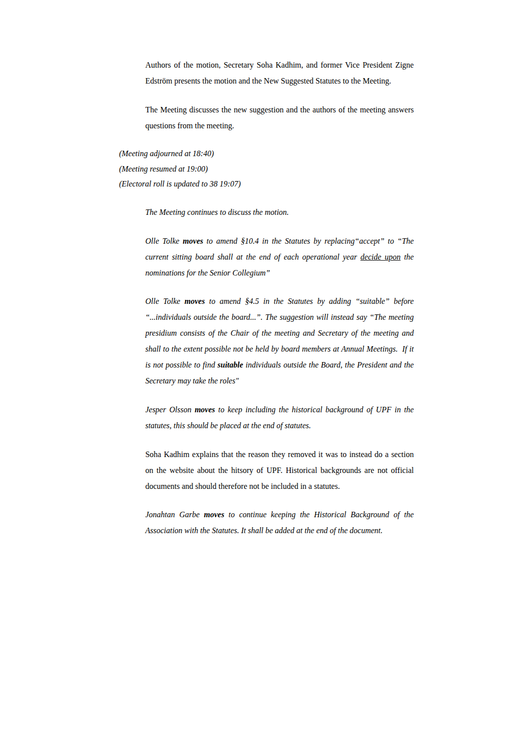Authors of the motion, Secretary Soha Kadhim, and former Vice President Zigne Edström presents the motion and the New Suggested Statutes to the Meeting.
The Meeting discusses the new suggestion and the authors of the meeting answers questions from the meeting.
(Meeting adjourned at 18:40)
(Meeting resumed at 19:00)
(Electoral roll is updated to 38 19:07)
The Meeting continues to discuss the motion.
Olle Tolke moves to amend §10.4 in the Statutes by replacing“accept” to “The current sitting board shall at the end of each operational year decide upon the nominations for the Senior Collegium”
Olle Tolke moves to amend §4.5 in the Statutes by adding “suitable” before “...individuals outside the board...”. The suggestion will instead say “The meeting presidium consists of the Chair of the meeting and Secretary of the meeting and shall to the extent possible not be held by board members at Annual Meetings. If it is not possible to find suitable individuals outside the Board, the President and the Secretary may take the roles"
Jesper Olsson moves to keep including the historical background of UPF in the statutes, this should be placed at the end of statutes.
Soha Kadhim explains that the reason they removed it was to instead do a section on the website about the hitsory of UPF. Historical backgrounds are not official documents and should therefore not be included in a statutes.
Jonahtan Garbe moves to continue keeping the Historical Background of the Association with the Statutes. It shall be added at the end of the document.